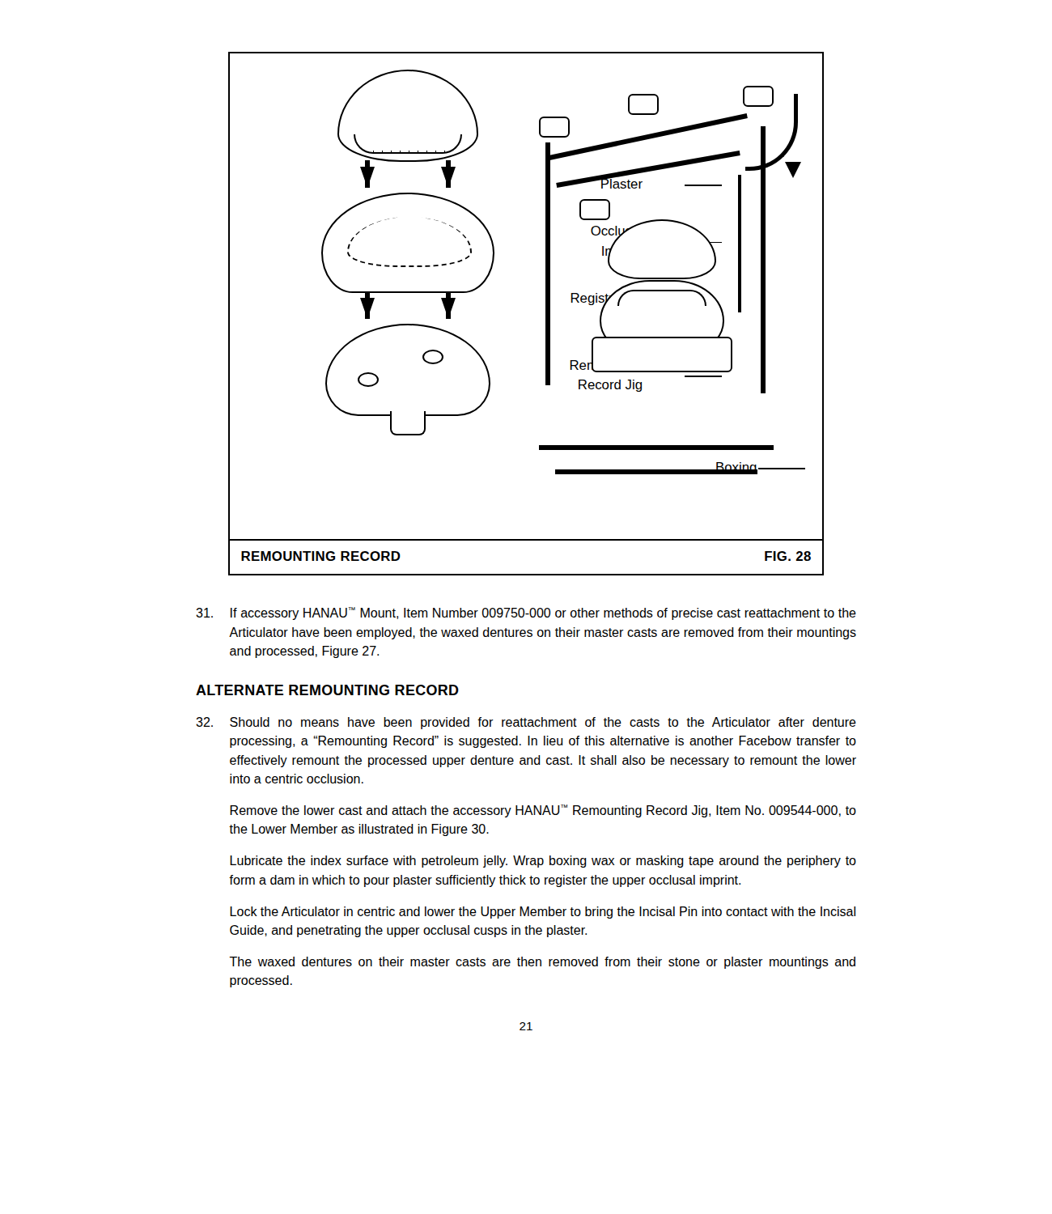Plaster
Occlusal
Imprint
Registration
Keys
Remounting
Record Jig
Boxing
REMOUNTING RECORD FIG. 28
31.
If accessory HANAU™ Mount, Item Number 009750-000 or other methods of precise cast reattachment to the Articulator have been employed, the waxed dentures on their master casts are removed from their mountings and processed, Figure 27.
ALTERNATE REMOUNTING RECORD
32.
Should no means have been provided for reattachment of the casts to the Articulator after denture processing, a “Remounting Record” is suggested. In lieu of this alternative is another Facebow transfer to effectively remount the processed upper denture and cast. It shall also be necessary to remount the lower into a centric occlusion.
Remove the lower cast and attach the accessory HANAU™ Remounting Record Jig, Item No. 009544-000, to the Lower Member as illustrated in Figure 30.
Lubricate the index surface with petroleum jelly. Wrap boxing wax or masking tape around the periphery to form a dam in which to pour plaster sufficiently thick to register the upper occlusal imprint.
Lock the Articulator in centric and lower the Upper Member to bring the Incisal Pin into contact with the Incisal Guide, and penetrating the upper occlusal cusps in the plaster.
The waxed dentures on their master casts are then removed from their stone or plaster mountings and processed.
21